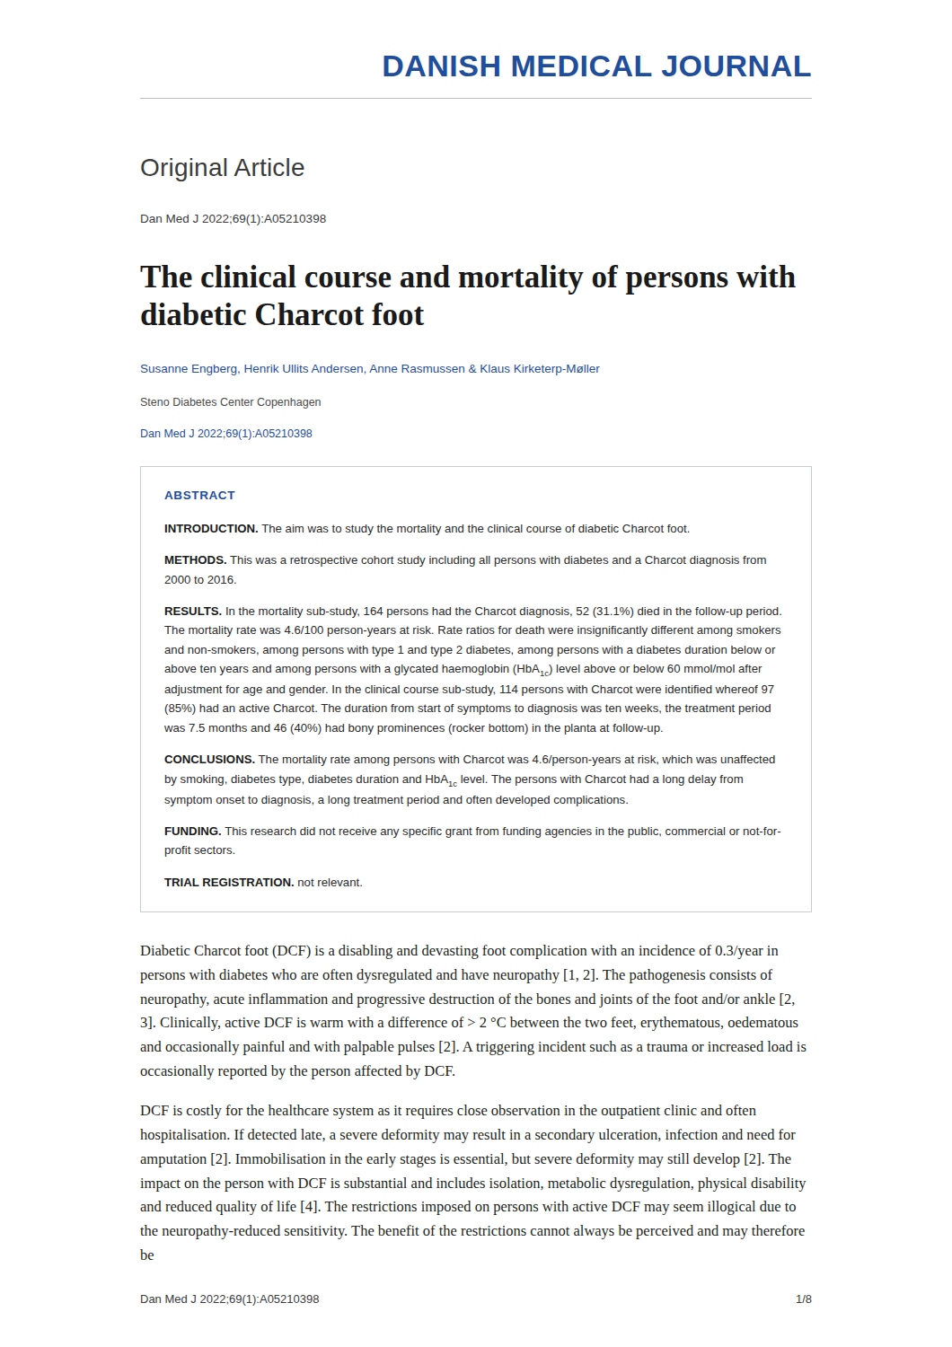DANISH MEDICAL JOURNAL
Original Article
Dan Med J 2022;69(1):A05210398
The clinical course and mortality of persons with diabetic Charcot foot
Susanne Engberg, Henrik Ullits Andersen, Anne Rasmussen & Klaus Kirketerp-Møller
Steno Diabetes Center Copenhagen
Dan Med J 2022;69(1):A05210398
ABSTRACT
INTRODUCTION. The aim was to study the mortality and the clinical course of diabetic Charcot foot.
METHODS. This was a retrospective cohort study including all persons with diabetes and a Charcot diagnosis from 2000 to 2016.
RESULTS. In the mortality sub-study, 164 persons had the Charcot diagnosis, 52 (31.1%) died in the follow-up period. The mortality rate was 4.6/100 person-years at risk. Rate ratios for death were insignificantly different among smokers and non-smokers, among persons with type 1 and type 2 diabetes, among persons with a diabetes duration below or above ten years and among persons with a glycated haemoglobin (HbA1c) level above or below 60 mmol/mol after adjustment for age and gender. In the clinical course sub-study, 114 persons with Charcot were identified whereof 97 (85%) had an active Charcot. The duration from start of symptoms to diagnosis was ten weeks, the treatment period was 7.5 months and 46 (40%) had bony prominences (rocker bottom) in the planta at follow-up.
CONCLUSIONS. The mortality rate among persons with Charcot was 4.6/person-years at risk, which was unaffected by smoking, diabetes type, diabetes duration and HbA1c level. The persons with Charcot had a long delay from symptom onset to diagnosis, a long treatment period and often developed complications.
FUNDING. This research did not receive any specific grant from funding agencies in the public, commercial or not-for-profit sectors.
TRIAL REGISTRATION. not relevant.
Diabetic Charcot foot (DCF) is a disabling and devasting foot complication with an incidence of 0.3/year in persons with diabetes who are often dysregulated and have neuropathy [1, 2]. The pathogenesis consists of neuropathy, acute inflammation and progressive destruction of the bones and joints of the foot and/or ankle [2, 3]. Clinically, active DCF is warm with a difference of > 2 °C between the two feet, erythematous, oedematous and occasionally painful and with palpable pulses [2]. A triggering incident such as a trauma or increased load is occasionally reported by the person affected by DCF.
DCF is costly for the healthcare system as it requires close observation in the outpatient clinic and often hospitalisation. If detected late, a severe deformity may result in a secondary ulceration, infection and need for amputation [2]. Immobilisation in the early stages is essential, but severe deformity may still develop [2]. The impact on the person with DCF is substantial and includes isolation, metabolic dysregulation, physical disability and reduced quality of life [4]. The restrictions imposed on persons with active DCF may seem illogical due to the neuropathy-reduced sensitivity. The benefit of the restrictions cannot always be perceived and may therefore be
Dan Med J 2022;69(1):A05210398 1/8